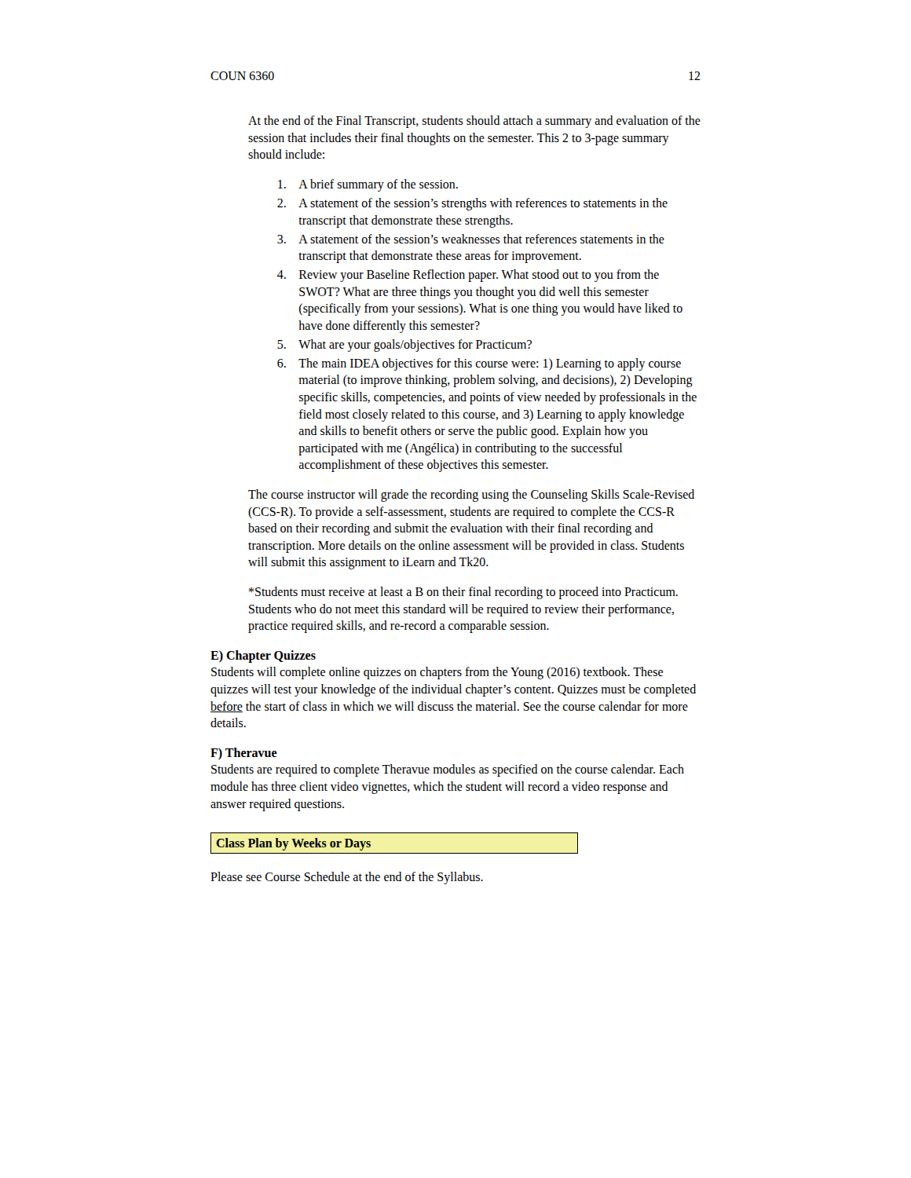COUN 6360
12
At the end of the Final Transcript, students should attach a summary and evaluation of the session that includes their final thoughts on the semester. This 2 to 3-page summary should include:
A brief summary of the session.
A statement of the session’s strengths with references to statements in the transcript that demonstrate these strengths.
A statement of the session’s weaknesses that references statements in the transcript that demonstrate these areas for improvement.
Review your Baseline Reflection paper. What stood out to you from the SWOT? What are three things you thought you did well this semester (specifically from your sessions). What is one thing you would have liked to have done differently this semester?
What are your goals/objectives for Practicum?
The main IDEA objectives for this course were: 1) Learning to apply course material (to improve thinking, problem solving, and decisions), 2) Developing specific skills, competencies, and points of view needed by professionals in the field most closely related to this course, and 3) Learning to apply knowledge and skills to benefit others or serve the public good. Explain how you participated with me (Angélica) in contributing to the successful accomplishment of these objectives this semester.
The course instructor will grade the recording using the Counseling Skills Scale-Revised (CCS-R). To provide a self-assessment, students are required to complete the CCS-R based on their recording and submit the evaluation with their final recording and transcription. More details on the online assessment will be provided in class. Students will submit this assignment to iLearn and Tk20.
*Students must receive at least a B on their final recording to proceed into Practicum. Students who do not meet this standard will be required to review their performance, practice required skills, and re-record a comparable session.
E) Chapter Quizzes
Students will complete online quizzes on chapters from the Young (2016) textbook. These quizzes will test your knowledge of the individual chapter’s content. Quizzes must be completed before the start of class in which we will discuss the material. See the course calendar for more details.
F) Theravue
Students are required to complete Theravue modules as specified on the course calendar. Each module has three client video vignettes, which the student will record a video response and answer required questions.
Class Plan by Weeks or Days
Please see Course Schedule at the end of the Syllabus.